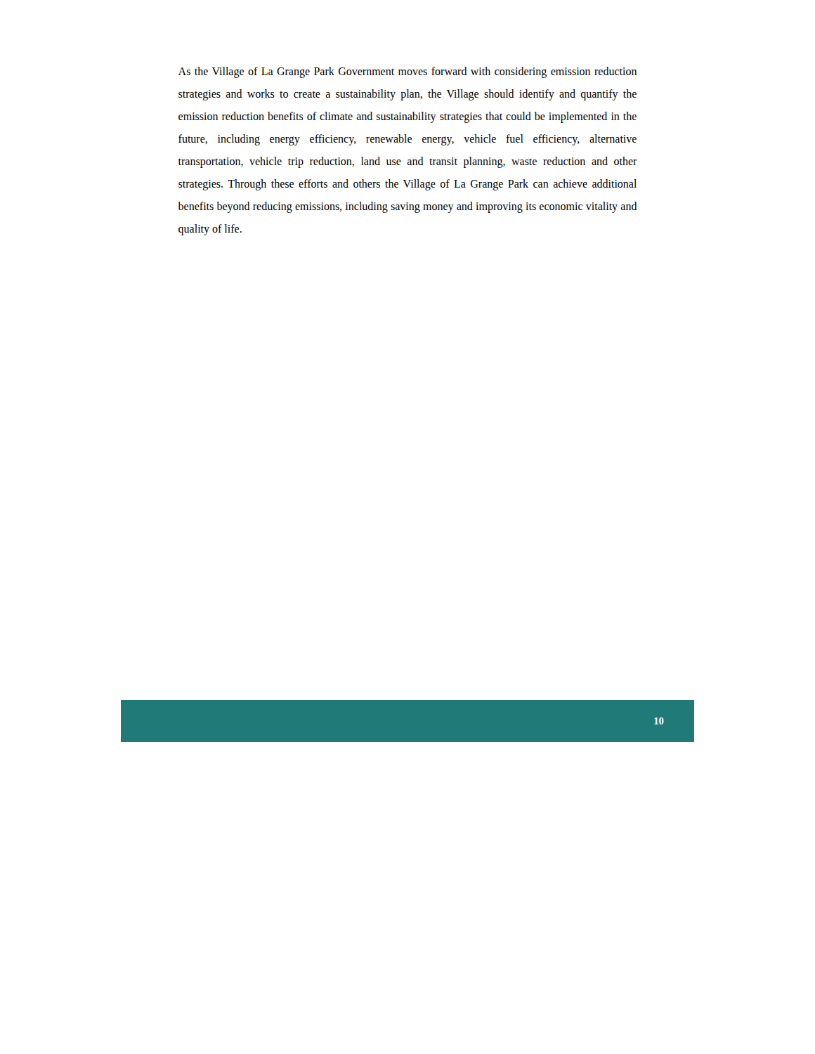As the Village of La Grange Park Government moves forward with considering emission reduction strategies and works to create a sustainability plan, the Village should identify and quantify the emission reduction benefits of climate and sustainability strategies that could be implemented in the future, including energy efficiency, renewable energy, vehicle fuel efficiency, alternative transportation, vehicle trip reduction, land use and transit planning, waste reduction and other strategies. Through these efforts and others the Village of La Grange Park can achieve additional benefits beyond reducing emissions, including saving money and improving its economic vitality and quality of life.
10